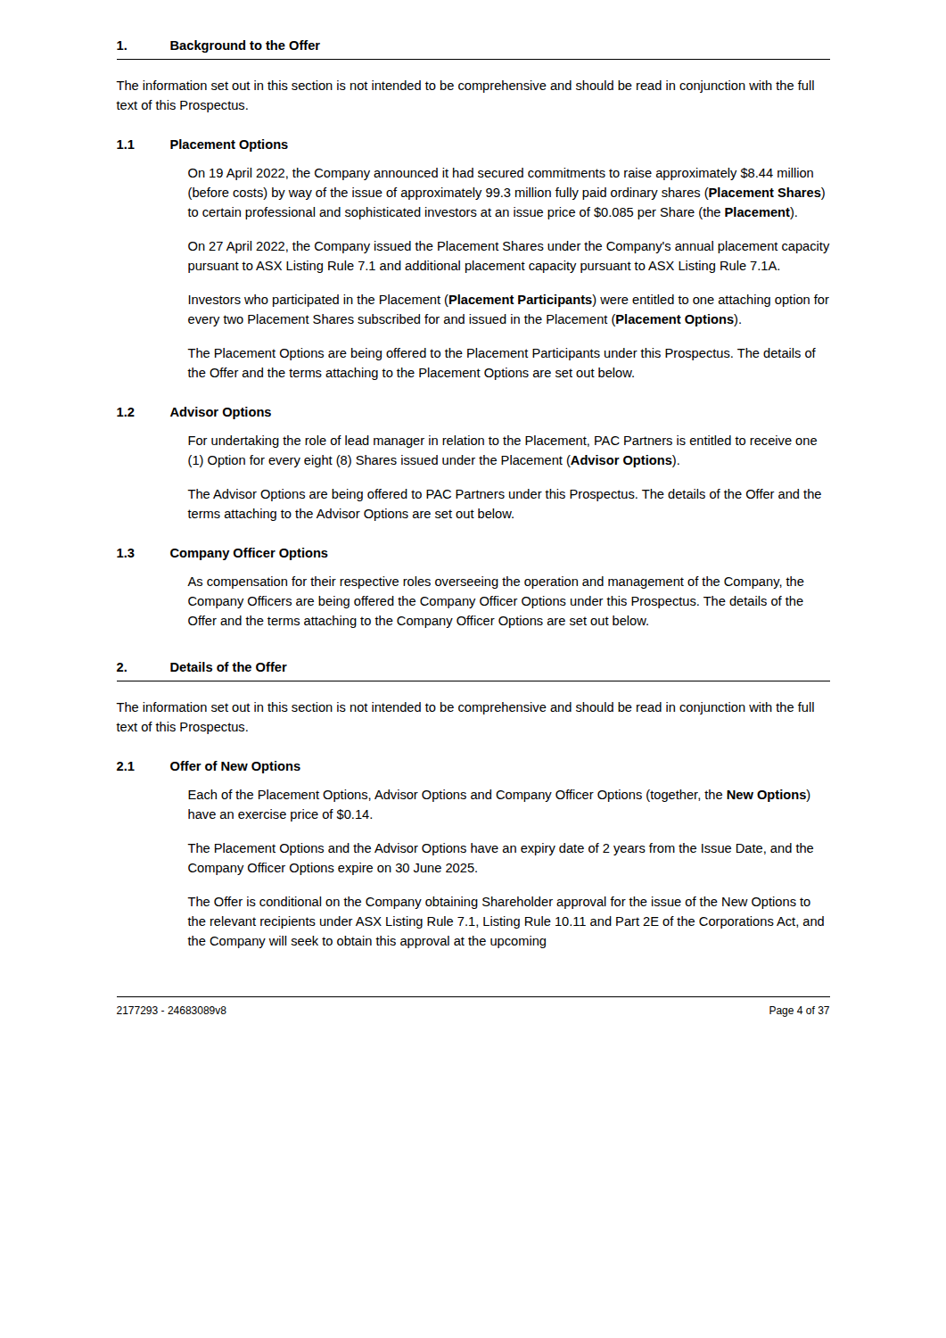1. Background to the Offer
The information set out in this section is not intended to be comprehensive and should be read in conjunction with the full text of this Prospectus.
1.1 Placement Options
On 19 April 2022, the Company announced it had secured commitments to raise approximately $8.44 million (before costs) by way of the issue of approximately 99.3 million fully paid ordinary shares (Placement Shares) to certain professional and sophisticated investors at an issue price of $0.085 per Share (the Placement).
On 27 April 2022, the Company issued the Placement Shares under the Company's annual placement capacity pursuant to ASX Listing Rule 7.1 and additional placement capacity pursuant to ASX Listing Rule 7.1A.
Investors who participated in the Placement (Placement Participants) were entitled to one attaching option for every two Placement Shares subscribed for and issued in the Placement (Placement Options).
The Placement Options are being offered to the Placement Participants under this Prospectus. The details of the Offer and the terms attaching to the Placement Options are set out below.
1.2 Advisor Options
For undertaking the role of lead manager in relation to the Placement, PAC Partners is entitled to receive one (1) Option for every eight (8) Shares issued under the Placement (Advisor Options).
The Advisor Options are being offered to PAC Partners under this Prospectus. The details of the Offer and the terms attaching to the Advisor Options are set out below.
1.3 Company Officer Options
As compensation for their respective roles overseeing the operation and management of the Company, the Company Officers are being offered the Company Officer Options under this Prospectus. The details of the Offer and the terms attaching to the Company Officer Options are set out below.
2. Details of the Offer
The information set out in this section is not intended to be comprehensive and should be read in conjunction with the full text of this Prospectus.
2.1 Offer of New Options
Each of the Placement Options, Advisor Options and Company Officer Options (together, the New Options) have an exercise price of $0.14.
The Placement Options and the Advisor Options have an expiry date of 2 years from the Issue Date, and the Company Officer Options expire on 30 June 2025.
The Offer is conditional on the Company obtaining Shareholder approval for the issue of the New Options to the relevant recipients under ASX Listing Rule 7.1, Listing Rule 10.11 and Part 2E of the Corporations Act, and the Company will seek to obtain this approval at the upcoming
2177293 - 24683089v8 Page 4 of 37